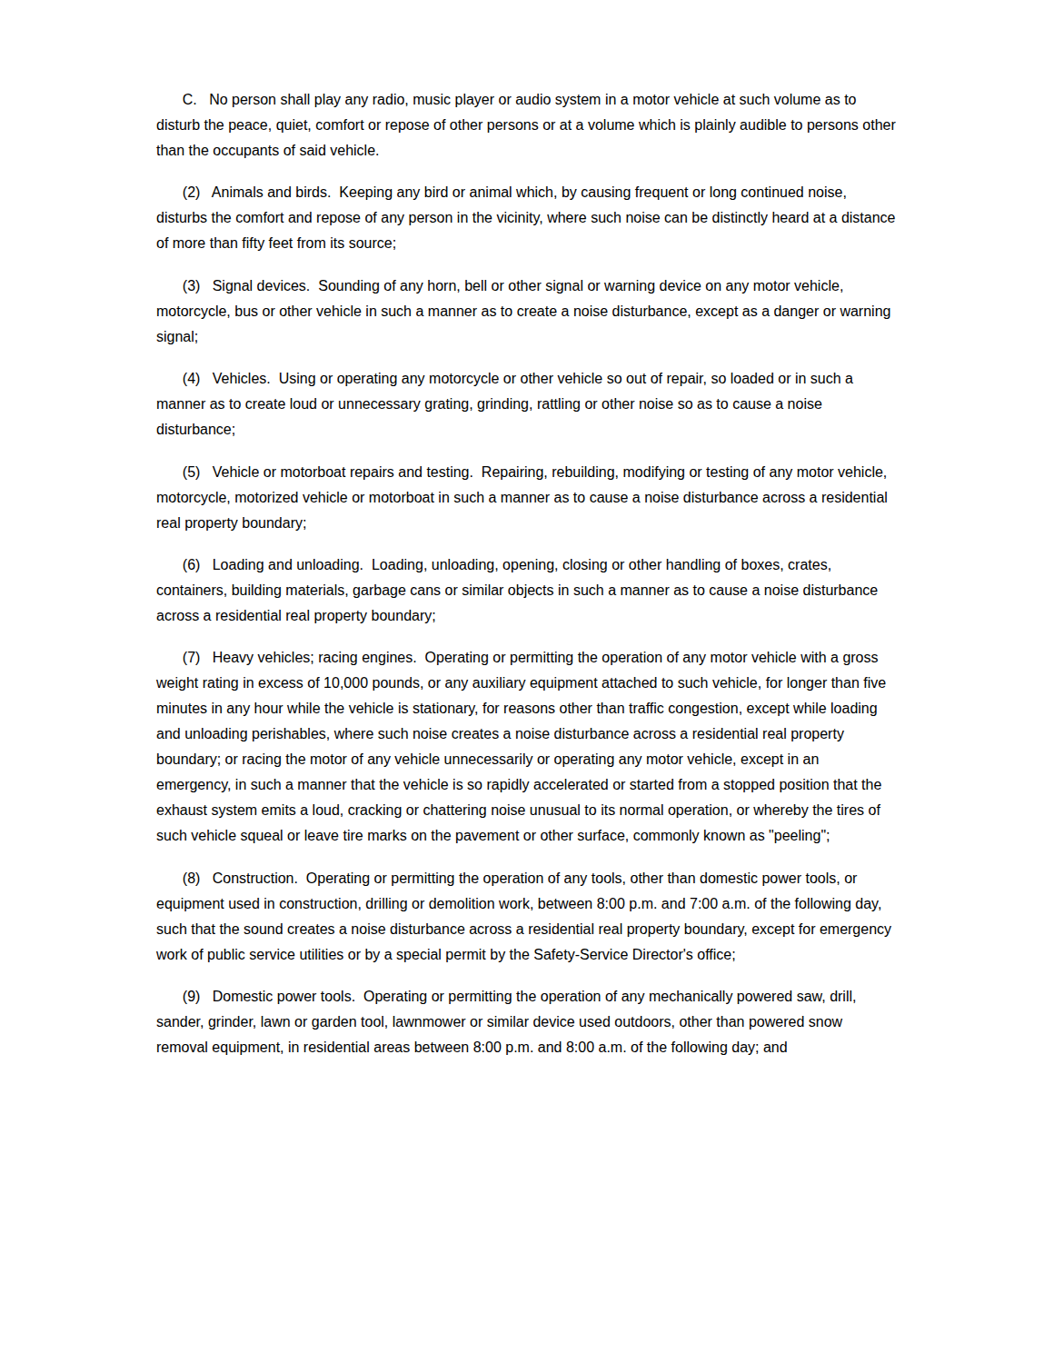C. No person shall play any radio, music player or audio system in a motor vehicle at such volume as to disturb the peace, quiet, comfort or repose of other persons or at a volume which is plainly audible to persons other than the occupants of said vehicle.
(2) Animals and birds. Keeping any bird or animal which, by causing frequent or long continued noise, disturbs the comfort and repose of any person in the vicinity, where such noise can be distinctly heard at a distance of more than fifty feet from its source;
(3) Signal devices. Sounding of any horn, bell or other signal or warning device on any motor vehicle, motorcycle, bus or other vehicle in such a manner as to create a noise disturbance, except as a danger or warning signal;
(4) Vehicles. Using or operating any motorcycle or other vehicle so out of repair, so loaded or in such a manner as to create loud or unnecessary grating, grinding, rattling or other noise so as to cause a noise disturbance;
(5) Vehicle or motorboat repairs and testing. Repairing, rebuilding, modifying or testing of any motor vehicle, motorcycle, motorized vehicle or motorboat in such a manner as to cause a noise disturbance across a residential real property boundary;
(6) Loading and unloading. Loading, unloading, opening, closing or other handling of boxes, crates, containers, building materials, garbage cans or similar objects in such a manner as to cause a noise disturbance across a residential real property boundary;
(7) Heavy vehicles; racing engines. Operating or permitting the operation of any motor vehicle with a gross weight rating in excess of 10,000 pounds, or any auxiliary equipment attached to such vehicle, for longer than five minutes in any hour while the vehicle is stationary, for reasons other than traffic congestion, except while loading and unloading perishables, where such noise creates a noise disturbance across a residential real property boundary; or racing the motor of any vehicle unnecessarily or operating any motor vehicle, except in an emergency, in such a manner that the vehicle is so rapidly accelerated or started from a stopped position that the exhaust system emits a loud, cracking or chattering noise unusual to its normal operation, or whereby the tires of such vehicle squeal or leave tire marks on the pavement or other surface, commonly known as "peeling";
(8) Construction. Operating or permitting the operation of any tools, other than domestic power tools, or equipment used in construction, drilling or demolition work, between 8:00 p.m. and 7:00 a.m. of the following day, such that the sound creates a noise disturbance across a residential real property boundary, except for emergency work of public service utilities or by a special permit by the Safety-Service Director's office;
(9) Domestic power tools. Operating or permitting the operation of any mechanically powered saw, drill, sander, grinder, lawn or garden tool, lawnmower or similar device used outdoors, other than powered snow removal equipment, in residential areas between 8:00 p.m. and 8:00 a.m. of the following day; and